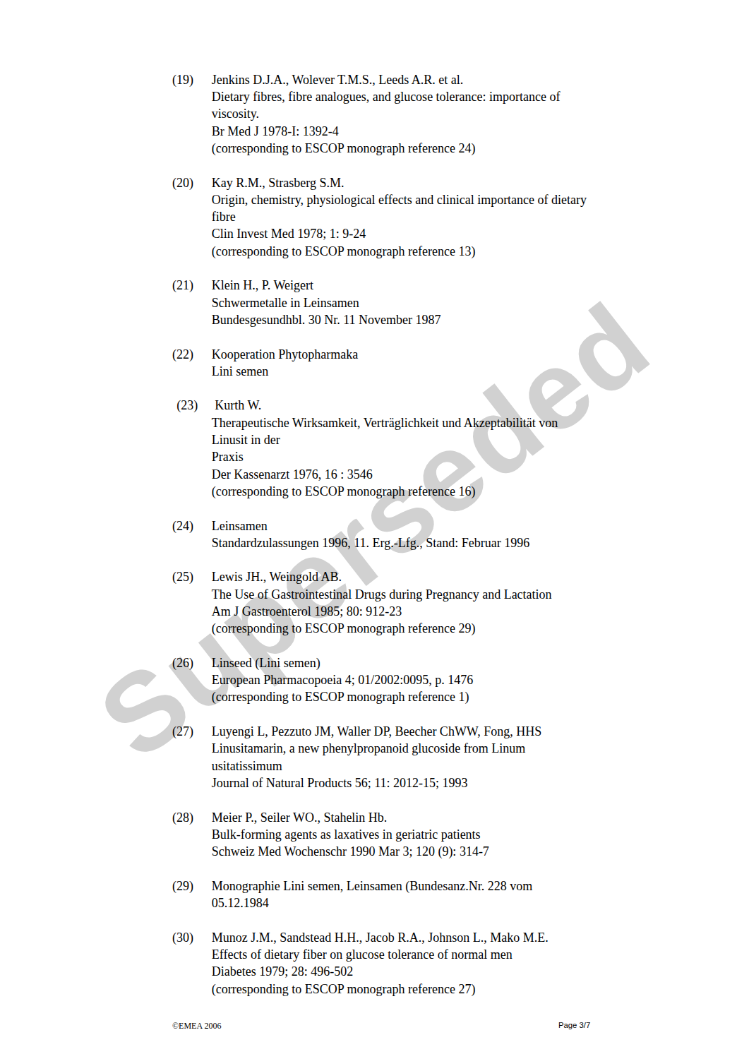Superseded
(19) Jenkins D.J.A., Wolever T.M.S., Leeds A.R. et al. Dietary fibres, fibre analogues, and glucose tolerance: importance of viscosity. Br Med J 1978-I: 1392-4 (corresponding to ESCOP monograph reference 24)
(20) Kay R.M., Strasberg S.M. Origin, chemistry, physiological effects and clinical importance of dietary fibre Clin Invest Med 1978; 1: 9-24 (corresponding to ESCOP monograph reference 13)
(21) Klein H., P. Weigert Schwermetalle in Leinsamen Bundesgesundhbl. 30 Nr. 11 November 1987
(22) Kooperation Phytopharmaka Lini semen
(23) Kurth W. Therapeutische Wirksamkeit, Verträglichkeit und Akzeptabilität von Linusit in der Praxis Der Kassenarzt 1976, 16 : 3546 (corresponding to ESCOP monograph reference 16)
(24) Leinsamen Standardzulassungen 1996, 11. Erg.-Lfg., Stand: Februar 1996
(25) Lewis JH., Weingold AB. The Use of Gastrointestinal Drugs during Pregnancy and Lactation Am J Gastroenterol 1985; 80: 912-23 (corresponding to ESCOP monograph reference 29)
(26) Linseed (Lini semen) European Pharmacopoeia 4; 01/2002:0095, p. 1476 (corresponding to ESCOP monograph reference 1)
(27) Luyengi L, Pezzuto JM, Waller DP, Beecher ChWW, Fong, HHS Linusitamarin, a new phenylpropanoid glucoside from Linum usitatissimum Journal of Natural Products 56; 11: 2012-15; 1993
(28) Meier P., Seiler WO., Stahelin Hb. Bulk-forming agents as laxatives in geriatric patients Schweiz Med Wochenschr 1990 Mar 3; 120 (9): 314-7
(29) Monographie Lini semen, Leinsamen (Bundesanz.Nr. 228 vom 05.12.1984
(30) Munoz J.M., Sandstead H.H., Jacob R.A., Johnson L., Mako M.E. Effects of dietary fiber on glucose tolerance of normal men Diabetes 1979; 28: 496-502 (corresponding to ESCOP monograph reference 27)
©EMEA 2006
Page 3/7